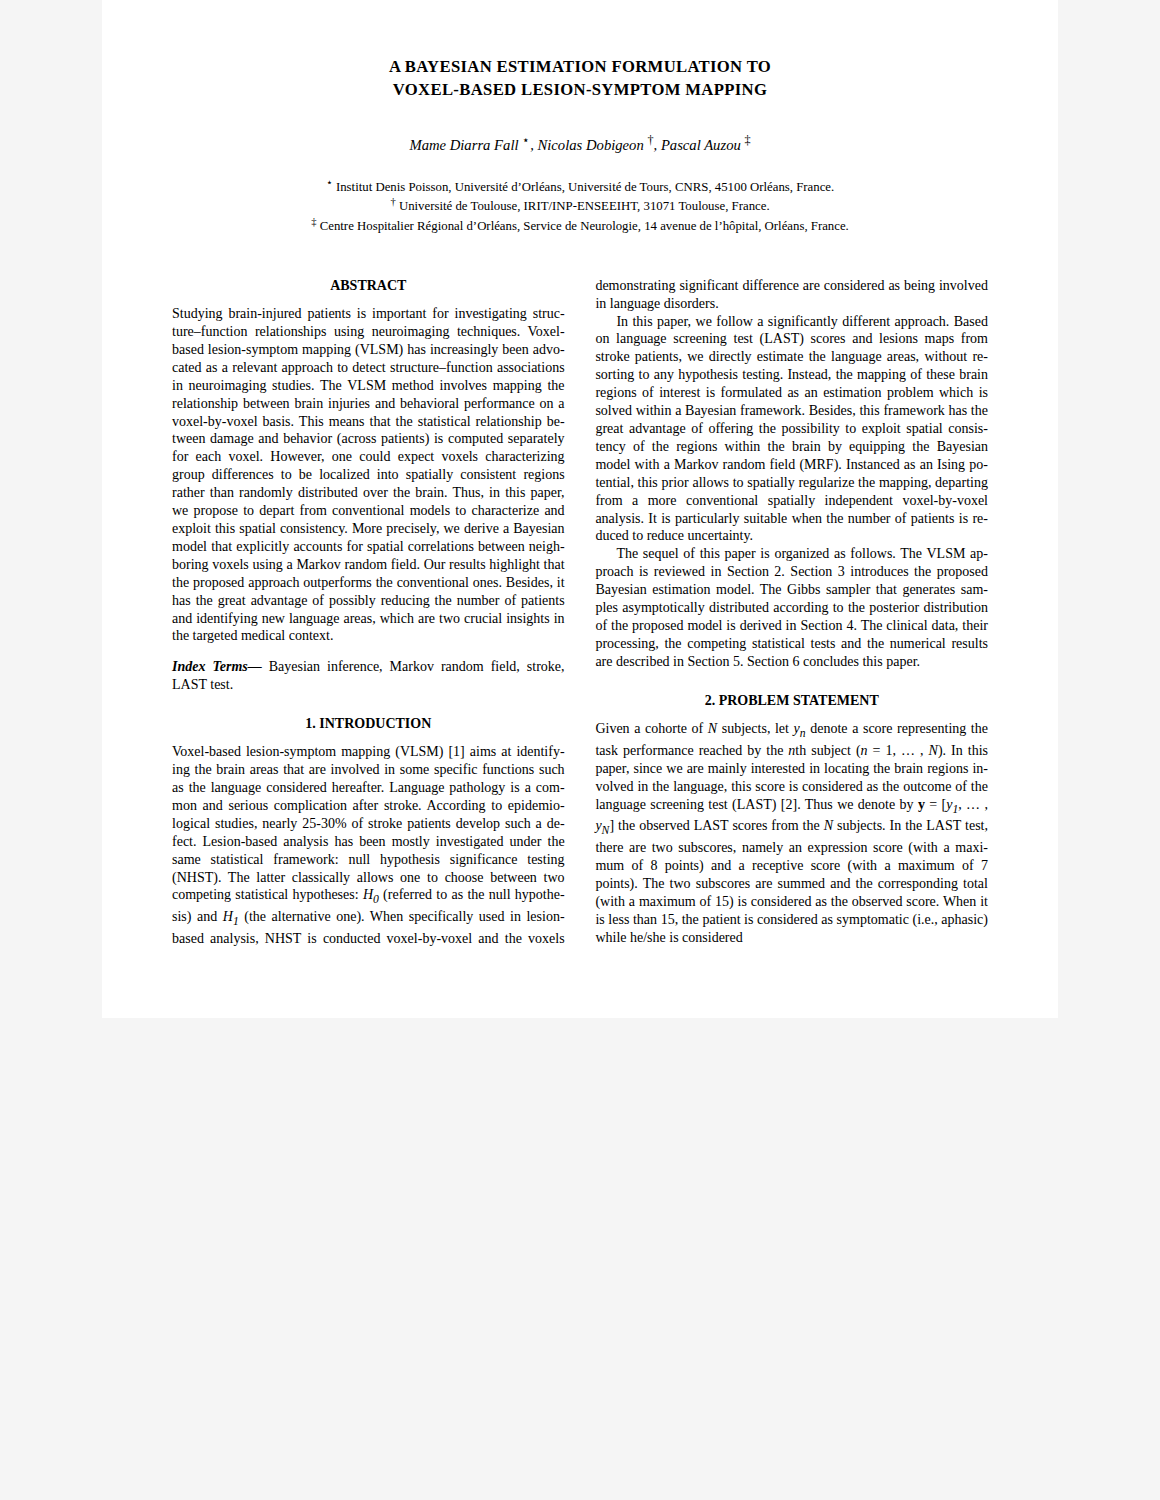A Bayesian Estimation Formulation to
Voxel-Based Lesion-Symptom Mapping
Mame Diarra Fall ⋆, Nicolas Dobigeon †, Pascal Auzou ‡
⋆ Institut Denis Poisson, Université d’Orléans, Université de Tours, CNRS, 45100 Orléans, France.
† Université de Toulouse, IRIT/INP-ENSEEIHT, 31071 Toulouse, France.
‡ Centre Hospitalier Régional d’Orléans, Service de Neurologie, 14 avenue de l’hôpital, Orléans, France.
Abstract
Studying brain-injured patients is important for investigating structure–function relationships using neuroimaging techniques. Voxel-based lesion-symptom mapping (VLSM) has increasingly been advocated as a relevant approach to detect structure–function associations in neuroimaging studies. The VLSM method involves mapping the relationship between brain injuries and behavioral performance on a voxel-by-voxel basis. This means that the statistical relationship between damage and behavior (across patients) is computed separately for each voxel. However, one could expect voxels characterizing group differences to be localized into spatially consistent regions rather than randomly distributed over the brain. Thus, in this paper, we propose to depart from conventional models to characterize and exploit this spatial consistency. More precisely, we derive a Bayesian model that explicitly accounts for spatial correlations between neighboring voxels using a Markov random field. Our results highlight that the proposed approach outperforms the conventional ones. Besides, it has the great advantage of possibly reducing the number of patients and identifying new language areas, which are two crucial insights in the targeted medical context.
Index Terms— Bayesian inference, Markov random field, stroke, LAST test.
1. Introduction
Voxel-based lesion-symptom mapping (VLSM) [1] aims at identifying the brain areas that are involved in some specific functions such as the language considered hereafter. Language pathology is a common and serious complication after stroke. According to epidemiological studies, nearly 25-30% of stroke patients develop such a defect. Lesion-based analysis has been mostly investigated under the same statistical framework: null hypothesis significance testing (NHST). The latter classically allows one to choose between two competing statistical hypotheses: H0 (referred to as the null hypothesis) and H1 (the alternative one). When specifically used in lesion-based analysis, NHST is conducted voxel-by-voxel and the voxels demonstrating significant difference are considered as being involved in language disorders.
In this paper, we follow a significantly different approach. Based on language screening test (LAST) scores and lesions maps from stroke patients, we directly estimate the language areas, without resorting to any hypothesis testing. Instead, the mapping of these brain regions of interest is formulated as an estimation problem which is solved within a Bayesian framework. Besides, this framework has the great advantage of offering the possibility to exploit spatial consistency of the regions within the brain by equipping the Bayesian model with a Markov random field (MRF). Instanced as an Ising potential, this prior allows to spatially regularize the mapping, departing from a more conventional spatially independent voxel-by-voxel analysis. It is particularly suitable when the number of patients is reduced to reduce uncertainty.
The sequel of this paper is organized as follows. The VLSM approach is reviewed in Section 2. Section 3 introduces the proposed Bayesian estimation model. The Gibbs sampler that generates samples asymptotically distributed according to the posterior distribution of the proposed model is derived in Section 4. The clinical data, their processing, the competing statistical tests and the numerical results are described in Section 5. Section 6 concludes this paper.
2. Problem Statement
Given a cohorte of N subjects, let yn denote a score representing the task performance reached by the nth subject (n = 1, … , N). In this paper, since we are mainly interested in locating the brain regions involved in the language, this score is considered as the outcome of the language screening test (LAST) [2]. Thus we denote by y = [y1, … , yN] the observed LAST scores from the N subjects. In the LAST test, there are two subscores, namely an expression score (with a maximum of 8 points) and a receptive score (with a maximum of 7 points). The two subscores are summed and the corresponding total (with a maximum of 15) is considered as the observed score. When it is less than 15, the patient is considered as symptomatic (i.e., aphasic) while he/she is considered